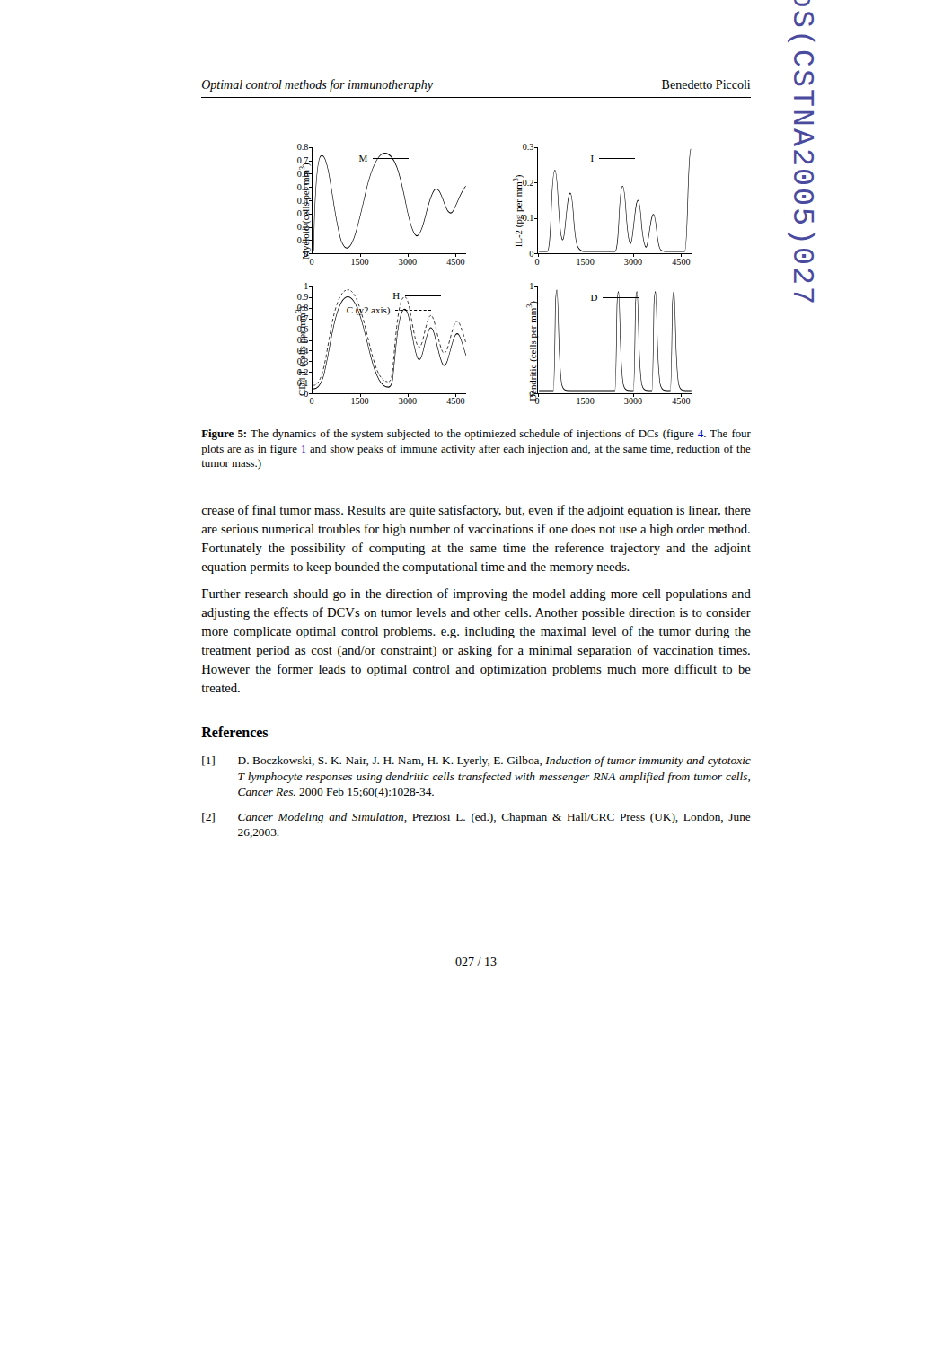Optimal control methods for immunotheraphy Benedetto Piccoli
PoS(CSTNA2005)027
Myeloid (cells per mm3)
0.8 0.7 0.6 0.5 0.4 0.3 0.2 0.1 0
M
0 1500 3000 4500
IL-2 (pg per mm3)
0.3 0.2 0.1 0
I
0 1500 3000 4500
CD4 T (cells per mm3)
1 0.9 0.8 0.7 0.6 0.5 0.4 0.3 0.2 0.1 0
H
C (y2 axis)
0 1500 3000 4500
Dendritic (cells per mm3)
1 0
D
0 1500 3000 4500
Figure 5: The dynamics of the system subjected to the optimiezed schedule of injections of DCs (figure 4. The four plots are as in figure 1 and show peaks of immune activity after each injection and, at the same time, reduction of the tumor mass.)
crease of final tumor mass. Results are quite satisfactory, but, even if the adjoint equation is linear, there are serious numerical troubles for high number of vaccinations if one does not use a high order method. Fortunately the possibility of computing at the same time the reference trajectory and the adjoint equation permits to keep bounded the computational time and the memory needs.
Further research should go in the direction of improving the model adding more cell populations and adjusting the effects of DCVs on tumor levels and other cells. Another possible direction is to consider more complicate optimal control problems. e.g. including the maximal level of the tumor during the treatment period as cost (and/or constraint) or asking for a minimal separation of vaccination times. However the former leads to optimal control and optimization problems much more difficult to be treated.
References
[1] D. Boczkowski, S. K. Nair, J. H. Nam, H. K. Lyerly, E. Gilboa, Induction of tumor immunity and cytotoxic T lymphocyte responses using dendritic cells transfected with messenger RNA amplified from tumor cells, Cancer Res. 2000 Feb 15;60(4):1028-34.
[2] Cancer Modeling and Simulation, Preziosi L. (ed.), Chapman & Hall/CRC Press (UK), London, June 26,2003.
027 / 13